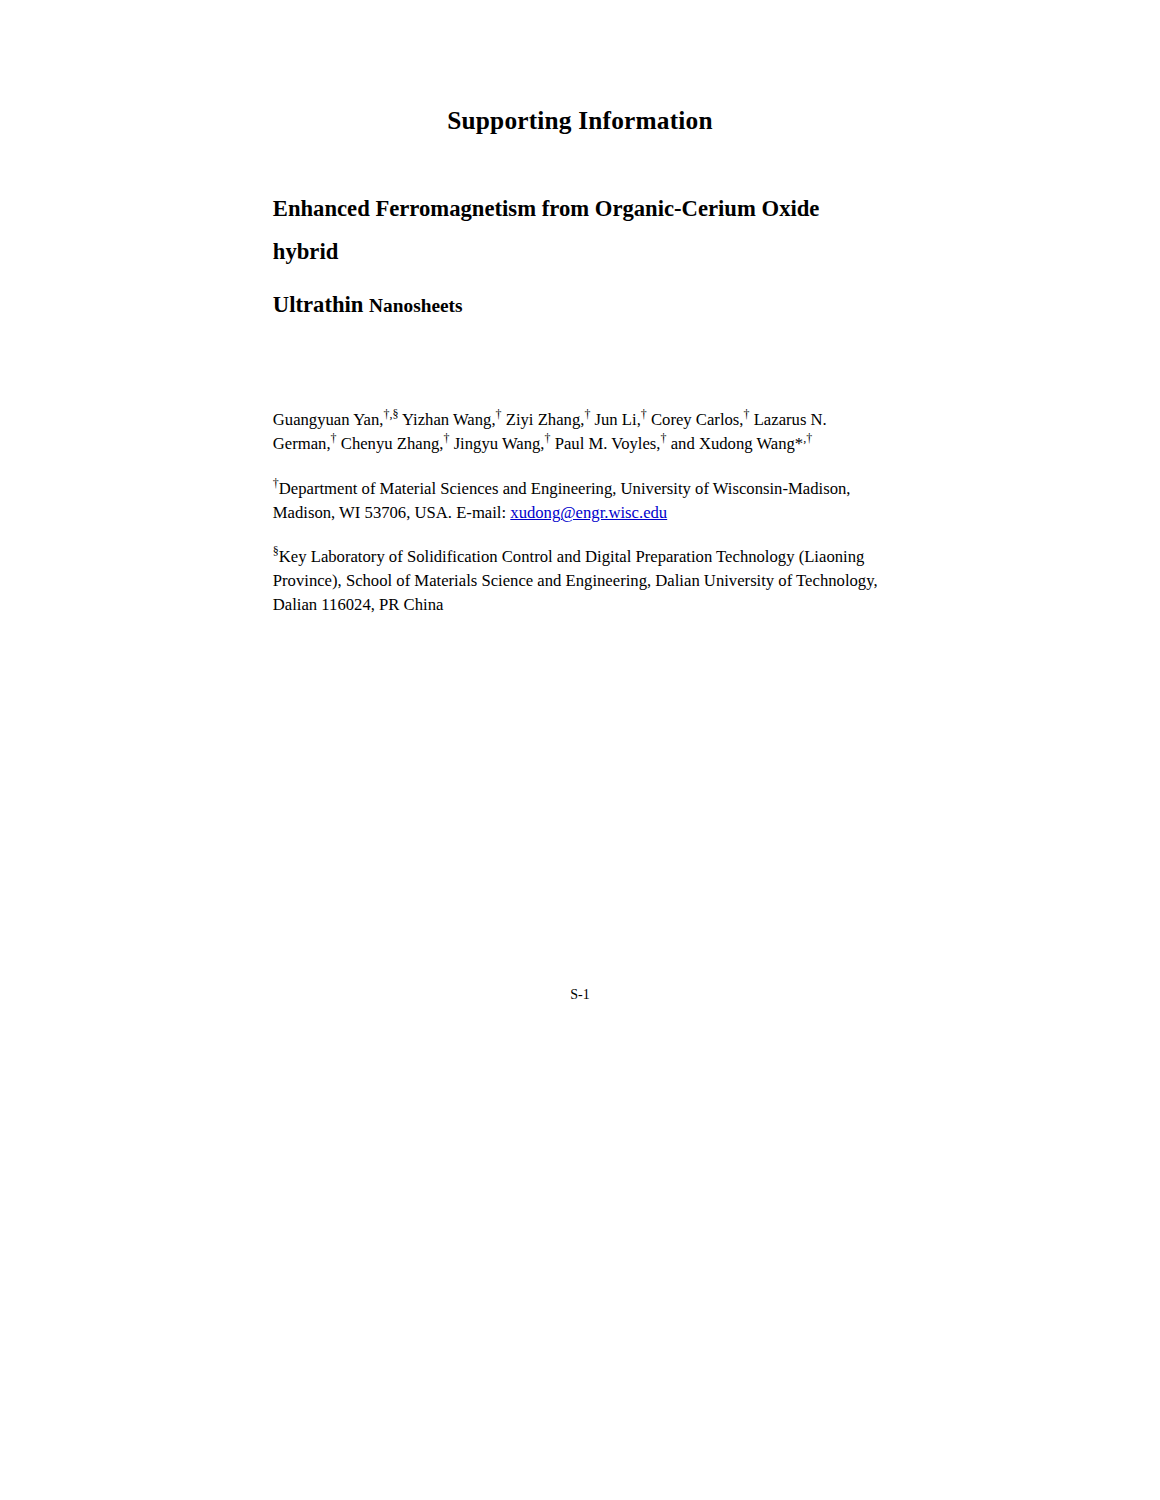Supporting Information
Enhanced Ferromagnetism from Organic-Cerium Oxide hybrid
Ultrathin Nanosheets
Guangyuan Yan,†,§ Yizhan Wang,† Ziyi Zhang,† Jun Li,† Corey Carlos,† Lazarus N. German,† Chenyu Zhang,† Jingyu Wang,† Paul M. Voyles,† and Xudong Wang*,†
†Department of Material Sciences and Engineering, University of Wisconsin-Madison, Madison, WI 53706, USA. E-mail: xudong@engr.wisc.edu
§Key Laboratory of Solidification Control and Digital Preparation Technology (Liaoning Province), School of Materials Science and Engineering, Dalian University of Technology, Dalian 116024, PR China
S-1